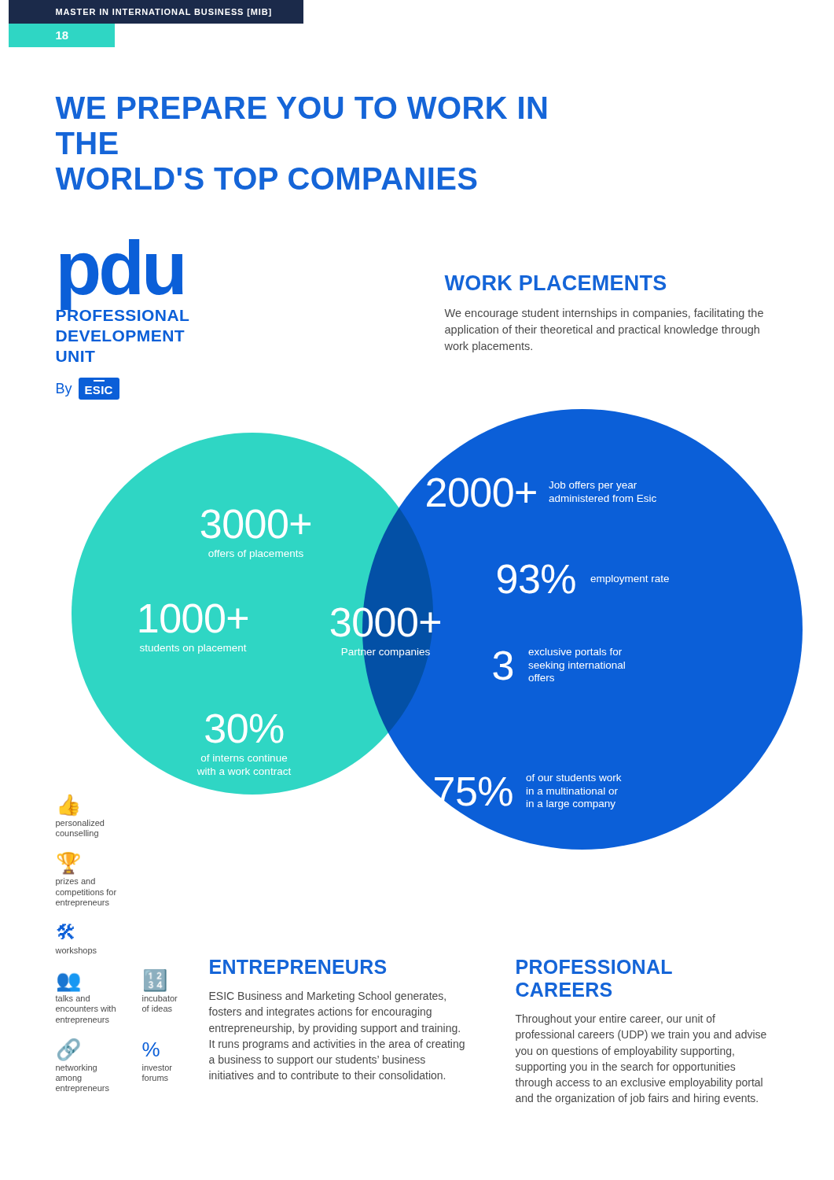Master in International Business [MIB]
18
We prepare you to work in the
world's top companies
pdu
Professional
Development
Unit
By ESIC
Work placements
We encourage student internships in companies, facilitating the application of their theoretical and practical knowledge through work placements.
3000+
offers of placements
1000+
students on placement
30%
of interns continue
with a work contract
3000+
Partner companies
2000+
Job offers per year
administered from Esic
93%
employment rate
3
exclusive portals for
seeking international
offers
75%
of our students work
in a multinational or
in a large company
👍 personalized
counselling
🏆 prizes and
competitions for
entrepreneurs
🛠 workshops
👥 talks and
encounters with
entrepreneurs
🔢 incubator
of ideas
🔗 networking
among
entrepreneurs
% investor
forums
Entrepreneurs
ESIC Business and Marketing School generates, fosters and integrates actions for encouraging entrepreneurship, by providing support and training. It runs programs and activities in the area of creating a business to support our students’ business initiatives and to contribute to their consolidation.
Professional careers
Throughout your entire career, our unit of professional careers (UDP) we train you and advise you on questions of employability supporting, supporting you in the search for opportunities through access to an exclusive employability portal and the organization of job fairs and hiring events.